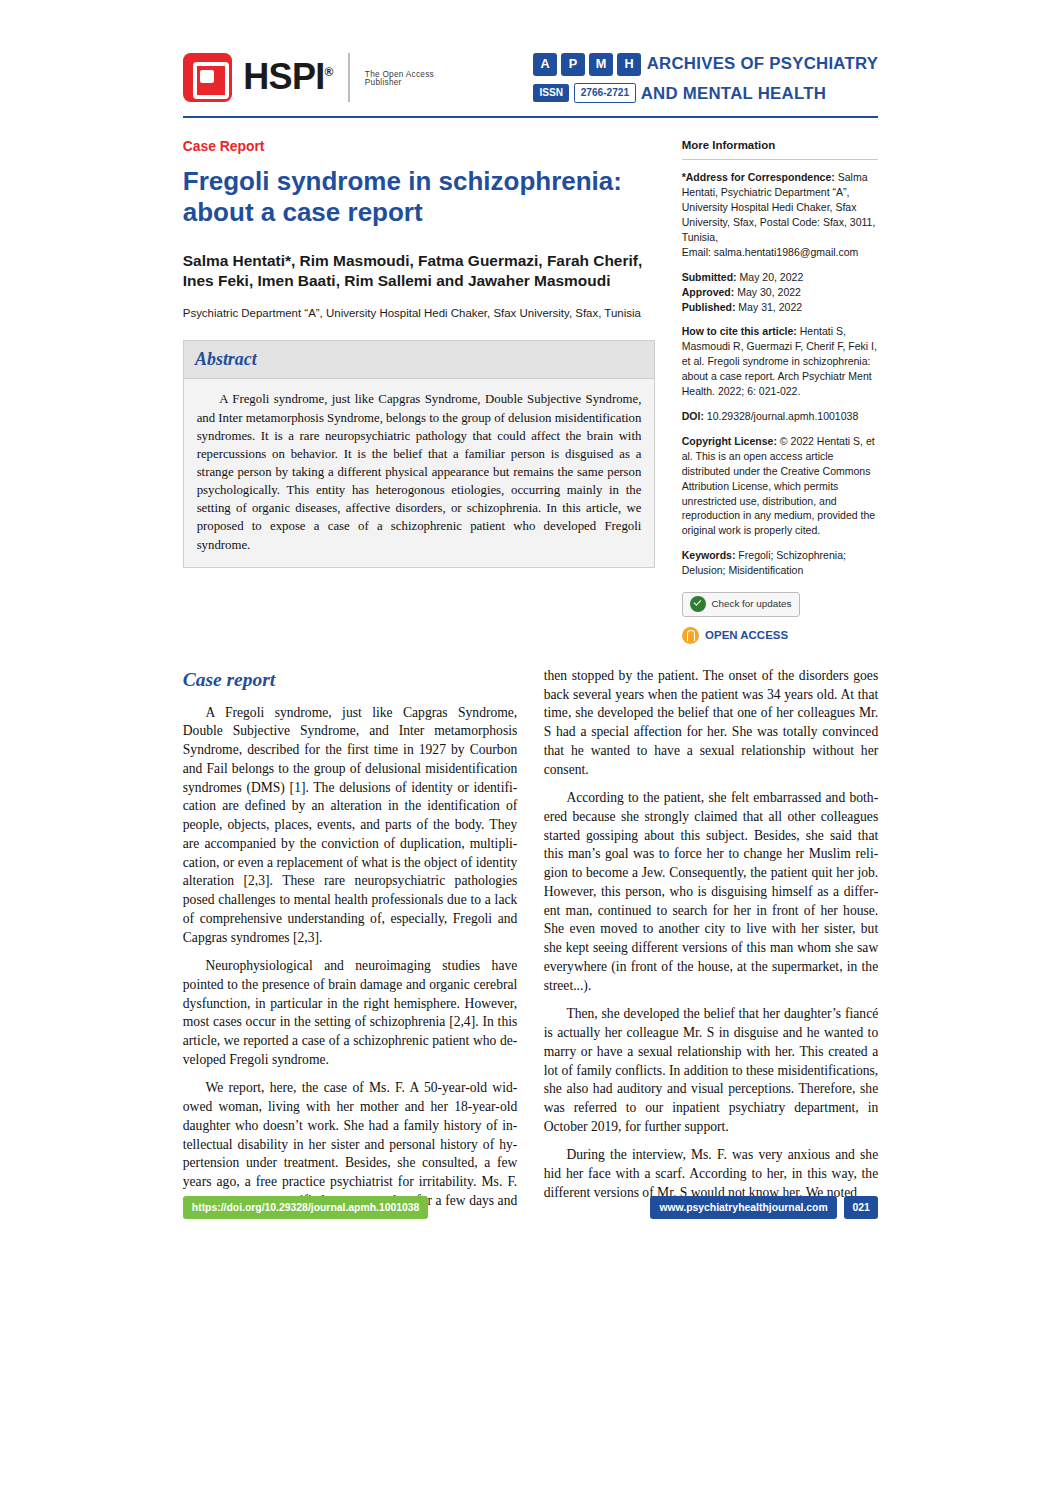HSPI®
The Open Access
Publisher
APMH
ARCHIVES OF PSYCHIATRY
ISSN 2766-2721 AND MENTAL HEALTH
Case Report
Fregoli syndrome in schizophrenia:
about a case report
Salma Hentati*, Rim Masmoudi, Fatma Guermazi, Farah Cherif,
Ines Feki, Imen Baati, Rim Sallemi and Jawaher Masmoudi
Psychiatric Department “A”, University Hospital Hedi Chaker, Sfax University, Sfax, Tunisia
Abstract
A Fregoli syndrome, just like Capgras Syndrome, Double Subjective Syndrome, and Inter metamorphosis Syndrome, belongs to the group of delusion misidentification syndromes. It is a rare neuropsychiatric pathology that could affect the brain with repercussions on behavior. It is the belief that a familiar person is disguised as a strange person by taking a different physical appearance but remains the same person psychologically. This entity has heterogonous etiologies, occurring mainly in the setting of organic diseases, affective disorders, or schizophrenia. In this article, we proposed to expose a case of a schizophrenic patient who developed Fregoli syndrome.
More Information
*Address for Correspondence: Salma Hentati, Psychiatric Department “A”, University Hospital Hedi Chaker, Sfax University, Sfax, Postal Code: Sfax, 3011, Tunisia,
Email: salma.hentati1986@gmail.com
Submitted: May 20, 2022
Approved: May 30, 2022
Published: May 31, 2022
How to cite this article: Hentati S, Masmoudi R, Guermazi F, Cherif F, Feki I, et al. Fregoli syndrome in schizophrenia: about a case report. Arch Psychiatr Ment Health. 2022; 6: 021-022.
DOI: 10.29328/journal.apmh.1001038
Copyright License: © 2022 Hentati S, et al. This is an open access article distributed under the Creative Commons Attribution License, which permits unrestricted use, distribution, and reproduction in any medium, provided the original work is properly cited.
Keywords: Fregoli; Schizophrenia; Delusion; Misidentification
Check for updates
OPEN ACCESS
Case report
A Fregoli syndrome, just like Capgras Syndrome, Double Subjective Syndrome, and Inter metamorphosis Syndrome, described for the first time in 1927 by Courbon and Fail belongs to the group of delusional misidentification syndromes (DMS) [1]. The delusions of identity or identification are defined by an alteration in the identification of people, objects, places, events, and parts of the body. They are accompanied by the conviction of duplication, multiplication, or even a replacement of what is the object of identity alteration [2,3]. These rare neuropsychiatric pathologies posed challenges to mental health professionals due to a lack of comprehensive understanding of, especially, Fregoli and Capgras syndromes [2,3].
Neurophysiological and neuroimaging studies have pointed to the presence of brain damage and organic cerebral dysfunction, in particular in the right hemisphere. However, most cases occur in the setting of schizophrenia [2,4]. In this article, we reported a case of a schizophrenic patient who developed Fregoli syndrome.
We report, here, the case of Ms. F. A 50-year-old widowed woman, living with her mother and her 18-year-old daughter who doesn’t work. She had a family history of intellectual disability in her sister and personal history of hypertension under treatment. Besides, she consulted, a few years ago, a free practice psychiatrist for irritability. Ms. F. was put on an unspecified treatment taken for a few days and then stopped by the patient. The onset of the disorders goes back several years when the patient was 34 years old. At that time, she developed the belief that one of her colleagues Mr. S had a special affection for her. She was totally convinced that he wanted to have a sexual relationship without her consent.
According to the patient, she felt embarrassed and bothered because she strongly claimed that all other colleagues started gossiping about this subject. Besides, she said that this man’s goal was to force her to change her Muslim religion to become a Jew. Consequently, the patient quit her job. However, this person, who is disguising himself as a different man, continued to search for her in front of her house. She even moved to another city to live with her sister, but she kept seeing different versions of this man whom she saw everywhere (in front of the house, at the supermarket, in the street...).
Then, she developed the belief that her daughter’s fiancé is actually her colleague Mr. S in disguise and he wanted to marry or have a sexual relationship with her. This created a lot of family conflicts. In addition to these misidentifications, she also had auditory and visual perceptions. Therefore, she was referred to our inpatient psychiatry department, in October 2019, for further support.
During the interview, Ms. F. was very anxious and she hid her face with a scarf. According to her, in this way, the different versions of Mr. S would not know her. We noted
https://doi.org/10.29328/journal.apmh.1001038
www.psychiatryhealthjournal.com
021